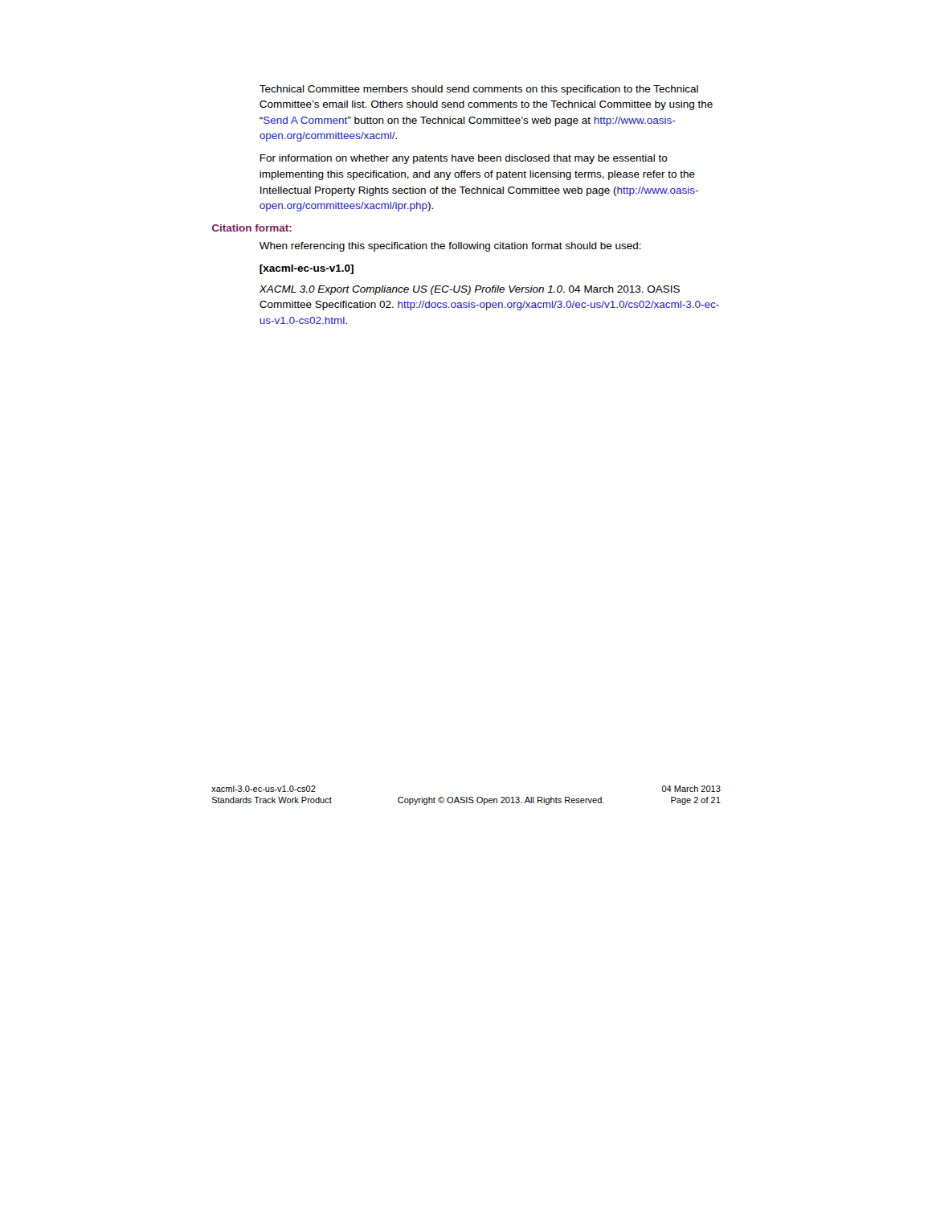Technical Committee members should send comments on this specification to the Technical Committee’s email list. Others should send comments to the Technical Committee by using the “Send A Comment” button on the Technical Committee’s web page at http://www.oasis-open.org/committees/xacml/.
For information on whether any patents have been disclosed that may be essential to implementing this specification, and any offers of patent licensing terms, please refer to the Intellectual Property Rights section of the Technical Committee web page (http://www.oasis-open.org/committees/xacml/ipr.php).
Citation format:
When referencing this specification the following citation format should be used:
[xacml-ec-us-v1.0]
XACML 3.0 Export Compliance US (EC-US) Profile Version 1.0. 04 March 2013. OASIS Committee Specification 02. http://docs.oasis-open.org/xacml/3.0/ec-us/v1.0/cs02/xacml-3.0-ec-us-v1.0-cs02.html.
xacml-3.0-ec-us-v1.0-cs02
04 March 2013
Standards Track Work Product
Copyright © OASIS Open 2013. All Rights Reserved.
Page 2 of 21